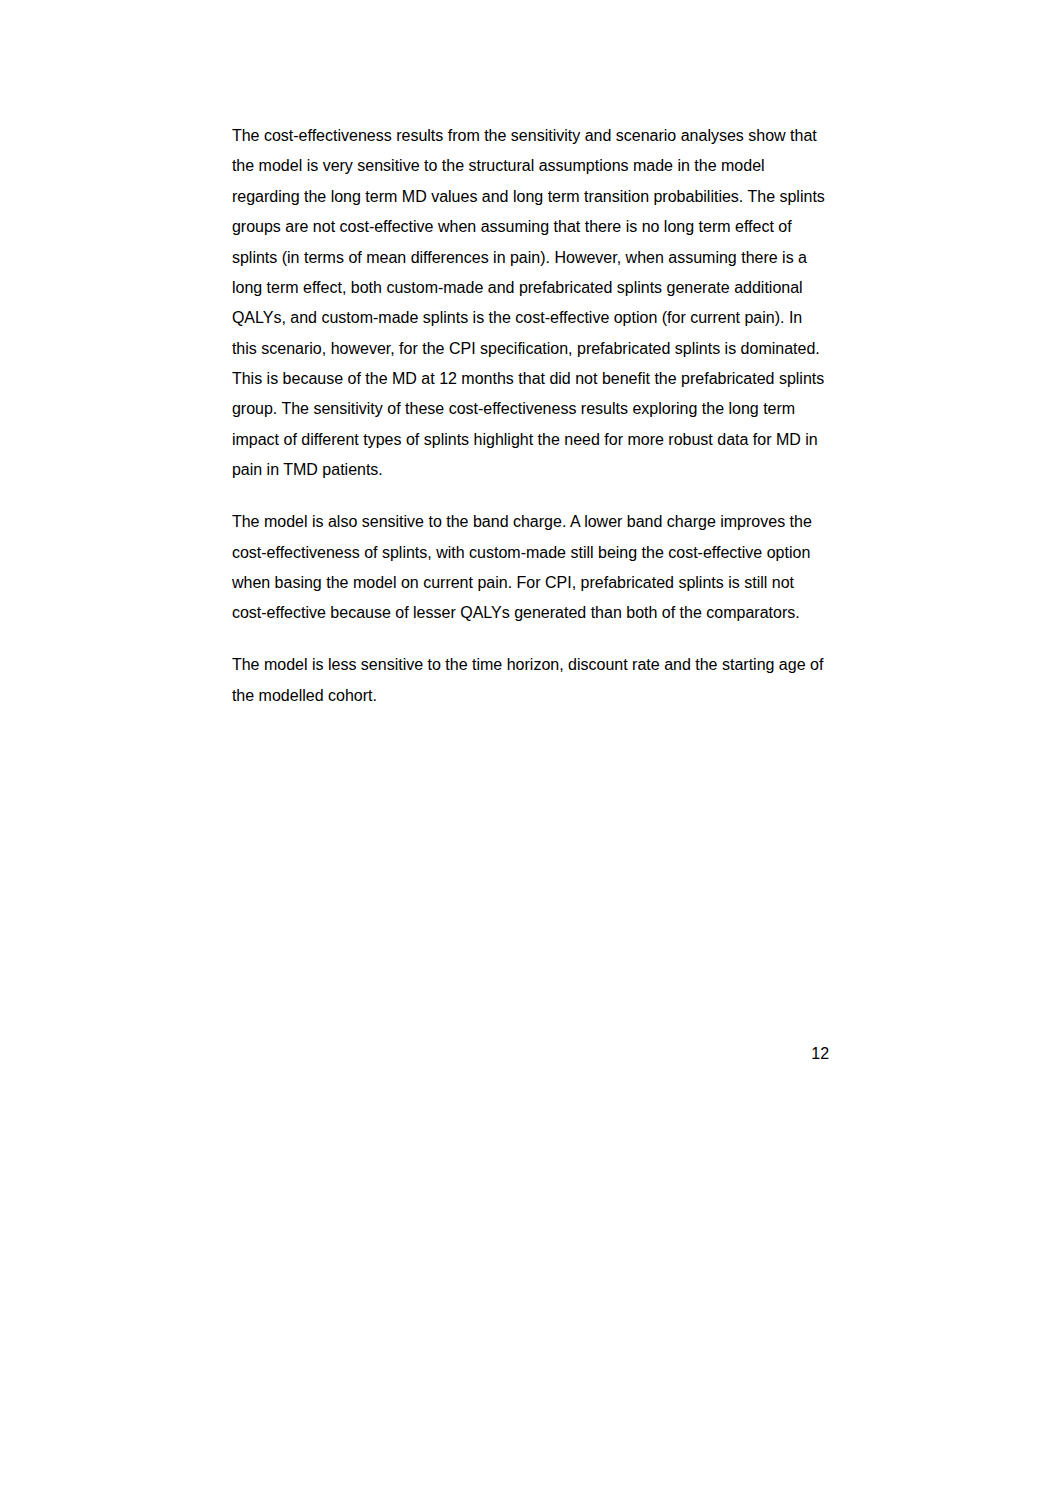The cost-effectiveness results from the sensitivity and scenario analyses show that the model is very sensitive to the structural assumptions made in the model regarding the long term MD values and long term transition probabilities. The splints groups are not cost-effective when assuming that there is no long term effect of splints (in terms of mean differences in pain). However, when assuming there is a long term effect, both custom-made and prefabricated splints generate additional QALYs, and custom-made splints is the cost-effective option (for current pain). In this scenario, however, for the CPI specification, prefabricated splints is dominated. This is because of the MD at 12 months that did not benefit the prefabricated splints group. The sensitivity of these cost-effectiveness results exploring the long term impact of different types of splints highlight the need for more robust data for MD in pain in TMD patients.
The model is also sensitive to the band charge. A lower band charge improves the cost-effectiveness of splints, with custom-made still being the cost-effective option when basing the model on current pain. For CPI, prefabricated splints is still not cost-effective because of lesser QALYs generated than both of the comparators.
The model is less sensitive to the time horizon, discount rate and the starting age of the modelled cohort.
12